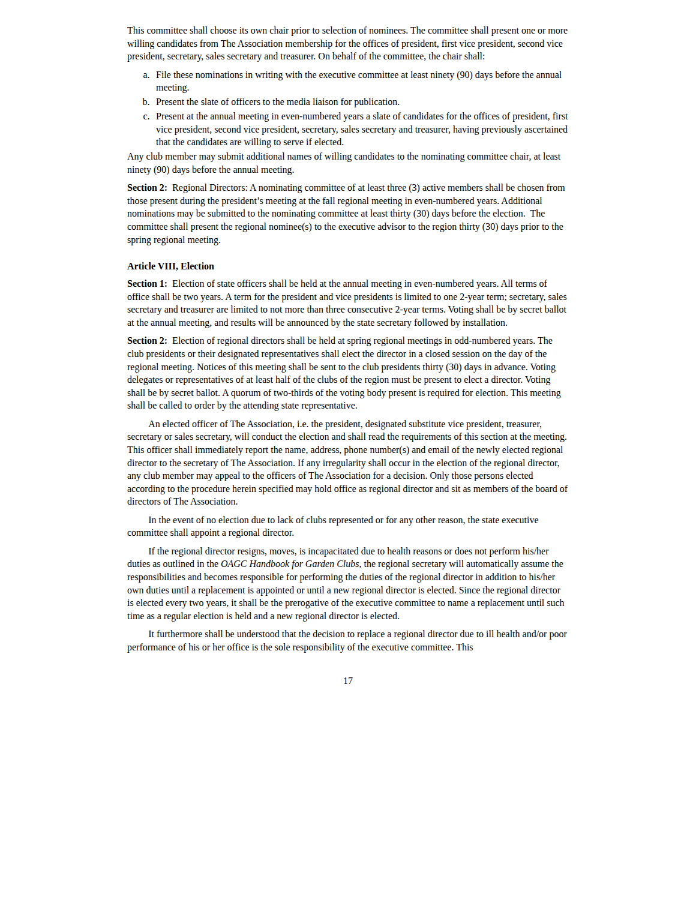This committee shall choose its own chair prior to selection of nominees. The committee shall present one or more willing candidates from The Association membership for the offices of president, first vice president, second vice president, secretary, sales secretary and treasurer. On behalf of the committee, the chair shall:
File these nominations in writing with the executive committee at least ninety (90) days before the annual meeting.
Present the slate of officers to the media liaison for publication.
Present at the annual meeting in even-numbered years a slate of candidates for the offices of president, first vice president, second vice president, secretary, sales secretary and treasurer, having previously ascertained that the candidates are willing to serve if elected.
Any club member may submit additional names of willing candidates to the nominating committee chair, at least ninety (90) days before the annual meeting.
Section 2: Regional Directors: A nominating committee of at least three (3) active members shall be chosen from those present during the president’s meeting at the fall regional meeting in even-numbered years. Additional nominations may be submitted to the nominating committee at least thirty (30) days before the election. The committee shall present the regional nominee(s) to the executive advisor to the region thirty (30) days prior to the spring regional meeting.
Article VIII, Election
Section 1: Election of state officers shall be held at the annual meeting in even-numbered years. All terms of office shall be two years. A term for the president and vice presidents is limited to one 2-year term; secretary, sales secretary and treasurer are limited to not more than three consecutive 2-year terms. Voting shall be by secret ballot at the annual meeting, and results will be announced by the state secretary followed by installation.
Section 2: Election of regional directors shall be held at spring regional meetings in odd-numbered years. The club presidents or their designated representatives shall elect the director in a closed session on the day of the regional meeting. Notices of this meeting shall be sent to the club presidents thirty (30) days in advance. Voting delegates or representatives of at least half of the clubs of the region must be present to elect a director. Voting shall be by secret ballot. A quorum of two-thirds of the voting body present is required for election. This meeting shall be called to order by the attending state representative.
An elected officer of The Association, i.e. the president, designated substitute vice president, treasurer, secretary or sales secretary, will conduct the election and shall read the requirements of this section at the meeting. This officer shall immediately report the name, address, phone number(s) and email of the newly elected regional director to the secretary of The Association. If any irregularity shall occur in the election of the regional director, any club member may appeal to the officers of The Association for a decision. Only those persons elected according to the procedure herein specified may hold office as regional director and sit as members of the board of directors of The Association.
In the event of no election due to lack of clubs represented or for any other reason, the state executive committee shall appoint a regional director.
If the regional director resigns, moves, is incapacitated due to health reasons or does not perform his/her duties as outlined in the OAGC Handbook for Garden Clubs, the regional secretary will automatically assume the responsibilities and becomes responsible for performing the duties of the regional director in addition to his/her own duties until a replacement is appointed or until a new regional director is elected. Since the regional director is elected every two years, it shall be the prerogative of the executive committee to name a replacement until such time as a regular election is held and a new regional director is elected.
It furthermore shall be understood that the decision to replace a regional director due to ill health and/or poor performance of his or her office is the sole responsibility of the executive committee. This
17